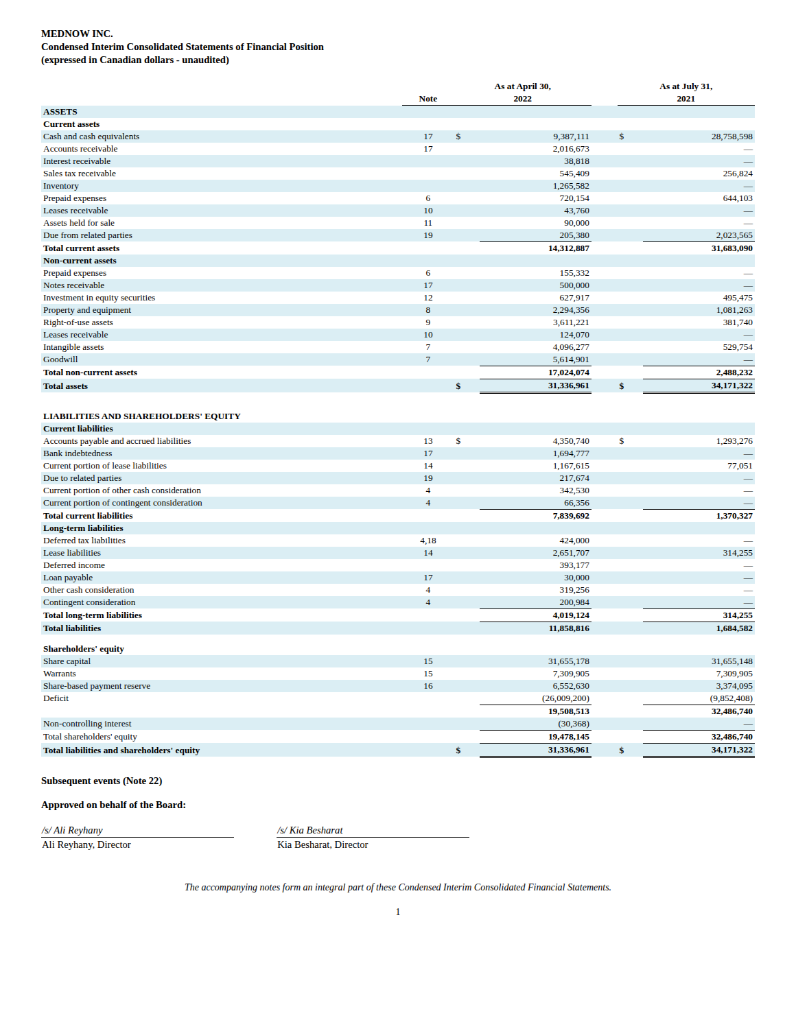MEDNOW INC.
Condensed Interim Consolidated Statements of Financial Position
(expressed in Canadian dollars - unaudited)
| | | As at April 30, | | As at July 31, |
| | Note | 2022 | | 2021 |
| ASSETS | | | | | | |
| Current assets | | | | | | |
| Cash and cash equivalents | 17 | $ | 9,387,111 | | $ | 28,758,598 |
| Accounts receivable | 17 | | 2,016,673 | | | — |
| Interest receivable | | | 38,818 | | | — |
| Sales tax receivable | | | 545,409 | | | 256,824 |
| Inventory | | | 1,265,582 | | | — |
| Prepaid expenses | 6 | | 720,154 | | | 644,103 |
| Leases receivable | 10 | | 43,760 | | | — |
| Assets held for sale | 11 | | 90,000 | | | — |
| Due from related parties | 19 | | 205,380 | | | 2,023,565 |
| Total current assets | | | 14,312,887 | | | 31,683,090 |
| Non-current assets | | | | | | |
| Prepaid expenses | 6 | | 155,332 | | | — |
| Notes receivable | 17 | | 500,000 | | | — |
| Investment in equity securities | 12 | | 627,917 | | | 495,475 |
| Property and equipment | 8 | | 2,294,356 | | | 1,081,263 |
| Right-of-use assets | 9 | | 3,611,221 | | | 381,740 |
| Leases receivable | 10 | | 124,070 | | | — |
| Intangible assets | 7 | | 4,096,277 | | | 529,754 |
| Goodwill | 7 | | 5,614,901 | | | — |
| Total non-current assets | | | 17,024,074 | | | 2,488,232 |
| Total assets | | $ | 31,336,961 | | $ | 34,171,322 |
| LIABILITIES AND SHAREHOLDERS' EQUITY | | | | | | |
| Current liabilities | | | | | | |
| Accounts payable and accrued liabilities | 13 | $ | 4,350,740 | | $ | 1,293,276 |
| Bank indebtedness | 17 | | 1,694,777 | | | — |
| Current portion of lease liabilities | 14 | | 1,167,615 | | | 77,051 |
| Due to related parties | 19 | | 217,674 | | | — |
| Current portion of other cash consideration | 4 | | 342,530 | | | — |
| Current portion of contingent consideration | 4 | | 66,356 | | | — |
| Total current liabilities | | | 7,839,692 | | | 1,370,327 |
| Long-term liabilities | | | | | | |
| Deferred tax liabilities | 4,18 | | 424,000 | | | — |
| Lease liabilities | 14 | | 2,651,707 | | | 314,255 |
| Deferred income | | | 393,177 | | | — |
| Loan payable | 17 | | 30,000 | | | — |
| Other cash consideration | 4 | | 319,256 | | | — |
| Contingent consideration | 4 | | 200,984 | | | — |
| Total long-term liabilities | | | 4,019,124 | | | 314,255 |
| Total liabilities | | | 11,858,816 | | | 1,684,582 |
| Shareholders' equity | | | | | | |
| Share capital | 15 | | 31,655,178 | | | 31,655,148 |
| Warrants | 15 | | 7,309,905 | | | 7,309,905 |
| Share-based payment reserve | 16 | | 6,552,630 | | | 3,374,095 |
| Deficit | | | (26,009,200) | | | (9,852,408) |
| | | | 19,508,513 | | | 32,486,740 |
| Non-controlling interest | | | (30,368) | | | — |
| Total shareholders' equity | | | 19,478,145 | | | 32,486,740 |
| Total liabilities and shareholders' equity | | $ | 31,336,961 | | $ | 34,171,322 |
Subsequent events (Note 22)
Approved on behalf of the Board:
| /s/ Ali Reyhany | | /s/ Kia Besharat |
| Ali Reyhany, Director | | Kia Besharat, Director |
The accompanying notes form an integral part of these Condensed Interim Consolidated Financial Statements.
1